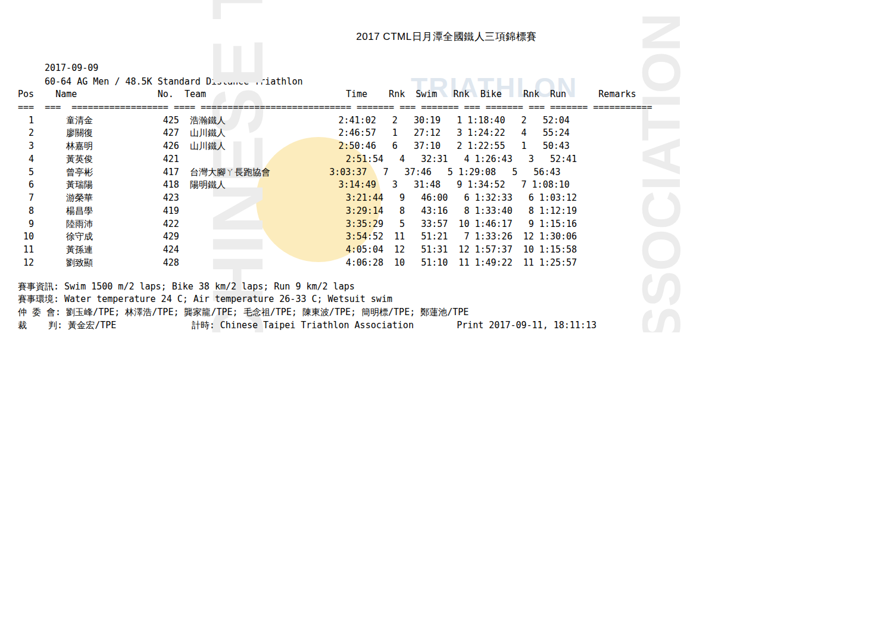TRIATHLON
CHINESE TAIPEI
ASSOCIATION
CTTA
2017 CTML日月潭全國鐵人三項錦標賽
2017-09-09
60-64 AG Men / 48.5K Standard Distance Triathlon
Pos    Name               No.  Team                          Time    Rnk  Swim   Rnk  Bike    Rnk  Run      Remarks
===  ===  ================== ==== ============================ ======= === ======= === ======= === ======= ===========
  1      童清金             425  浩瀚鐵人                     2:41:02   2   30:19   1 1:18:40   2   52:04
  2      廖關復             427  山川鐵人                     2:46:57   1   27:12   3 1:24:22   4   55:24
  3      林嘉明             426  山川鐵人                     2:50:46   6   37:10   2 1:22:55   1   50:43
  4      黃英俊             421                               2:51:54   4   32:31   4 1:26:43   3   52:41
  5      曾亭彬             417  台灣大腳ㄚ長跑協會           3:03:37   7   37:46   5 1:29:08   5   56:43
  6      黃瑞陽             418  陽明鐵人                     3:14:49   3   31:48   9 1:34:52   7 1:08:10
  7      游榮華             423                               3:21:44   9   46:00   6 1:32:33   6 1:03:12
  8      楊昌學             419                               3:29:14   8   43:16   8 1:33:40   8 1:12:19
  9      陸雨沛             422                               3:35:29   5   33:57  10 1:46:17   9 1:15:16
 10      徐守成             429                               3:54:52  11   51:21   7 1:33:26  12 1:30:06
 11      黃孫連             424                               4:05:04  12   51:31  12 1:57:37  10 1:15:58
 12      劉致顯             428                               4:06:28  10   51:10  11 1:49:22  11 1:25:57
賽事資訊: Swim 1500 m/2 laps; Bike 38 km/2 laps; Run 9 km/2 laps
賽事環境: Water temperature 24 C; Air temperature 26-33 C; Wetsuit swim
仲 委 會: 劉玉峰/TPE; 林澤浩/TPE; 龔家龍/TPE; 毛念祖/TPE; 陳東波/TPE; 簡明標/TPE; 鄭蓮池/TPE
裁    判: 黃金宏/TPE              計時: Chinese Taipei Triathlon Association        Print 2017-09-11, 18:11:13